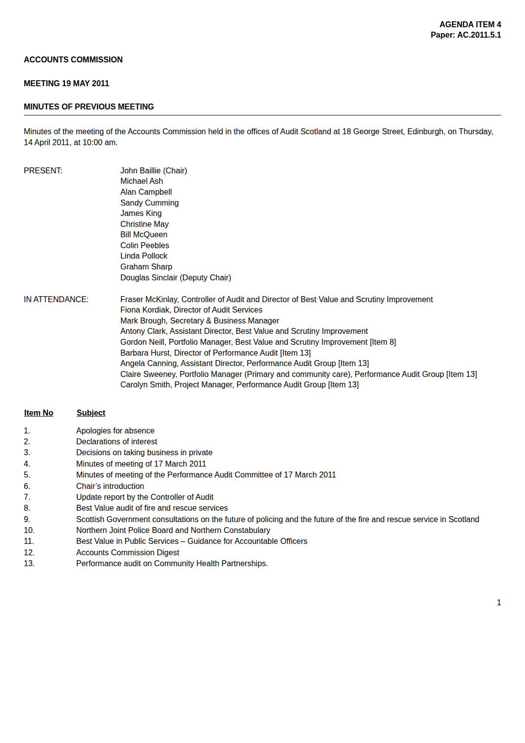AGENDA ITEM 4
Paper: AC.2011.5.1
ACCOUNTS COMMISSION
MEETING 19 MAY 2011
MINUTES OF PREVIOUS MEETING
Minutes of the meeting of the Accounts Commission held in the offices of Audit Scotland at 18 George Street, Edinburgh, on Thursday, 14 April 2011, at 10:00 am.
| PRESENT: | John Baillie (Chair) Michael Ash Alan Campbell Sandy Cumming James King Christine May Bill McQueen Colin Peebles Linda Pollock Graham Sharp Douglas Sinclair (Deputy Chair) |
| IN ATTENDANCE: | Fraser McKinlay, Controller of Audit and Director of Best Value and Scrutiny Improvement Fiona Kordiak, Director of Audit Services Mark Brough, Secretary & Business Manager Antony Clark, Assistant Director, Best Value and Scrutiny Improvement Gordon Neill, Portfolio Manager, Best Value and Scrutiny Improvement [Item 8] Barbara Hurst, Director of Performance Audit [Item 13] Angela Canning, Assistant Director, Performance Audit Group [Item 13] Claire Sweeney, Portfolio Manager (Primary and community care), Performance Audit Group [Item 13] Carolyn Smith, Project Manager, Performance Audit Group [Item 13] |
| Item No | Subject |
| --- | --- |
| 1. | Apologies for absence |
| 2. | Declarations of interest |
| 3. | Decisions on taking business in private |
| 4. | Minutes of meeting of 17 March 2011 |
| 5. | Minutes of meeting of the Performance Audit Committee of 17 March 2011 |
| 6. | Chair’s introduction |
| 7. | Update report by the Controller of Audit |
| 8. | Best Value audit of fire and rescue services |
| 9. | Scottish Government consultations on the future of policing and the future of the fire and rescue service in Scotland |
| 10. | Northern Joint Police Board and Northern Constabulary |
| 11. | Best Value in Public Services – Guidance for Accountable Officers |
| 12. | Accounts Commission Digest |
| 13. | Performance audit on Community Health Partnerships. |
1